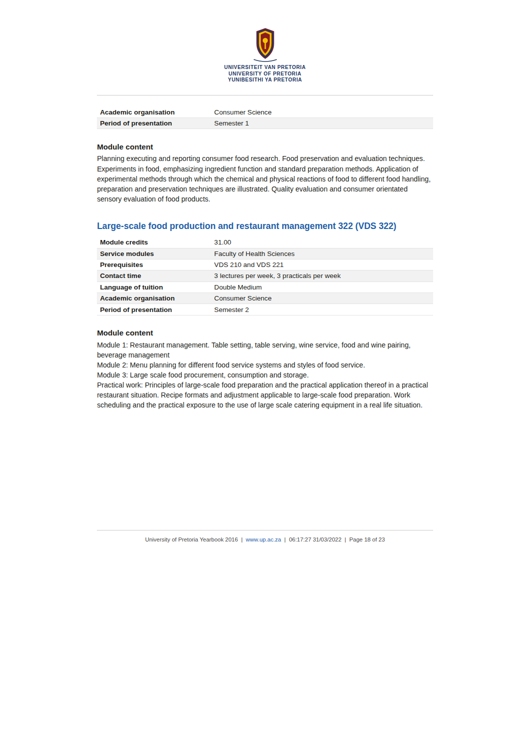Universiteit van Pretoria University of Pretoria Yunibesithi ya Pretoria
| Academic organisation | Consumer Science |
| Period of presentation | Semester 1 |
Module content
Planning executing and reporting consumer food research. Food preservation and evaluation techniques. Experiments in food, emphasizing ingredient function and standard preparation methods. Application of experimental methods through which the chemical and physical reactions of food to different food handling, preparation and preservation techniques are illustrated. Quality evaluation and consumer orientated sensory evaluation of food products.
Large-scale food production and restaurant management 322 (VDS 322)
| Module credits | 31.00 |
| Service modules | Faculty of Health Sciences |
| Prerequisites | VDS 210 and VDS 221 |
| Contact time | 3 lectures per week, 3 practicals per week |
| Language of tuition | Double Medium |
| Academic organisation | Consumer Science |
| Period of presentation | Semester 2 |
Module content
Module 1: Restaurant management. Table setting, table serving, wine service, food and wine pairing, beverage management
Module 2: Menu planning for different food service systems and styles of food service.
Module 3: Large scale food procurement, consumption and storage.
Practical work: Principles of large-scale food preparation and the practical application thereof in a practical restaurant situation. Recipe formats and adjustment applicable to large-scale food preparation. Work scheduling and the practical exposure to the use of large scale catering equipment in a real life situation.
University of Pretoria Yearbook 2016 | www.up.ac.za | 06:17:27 31/03/2022 | Page 18 of 23